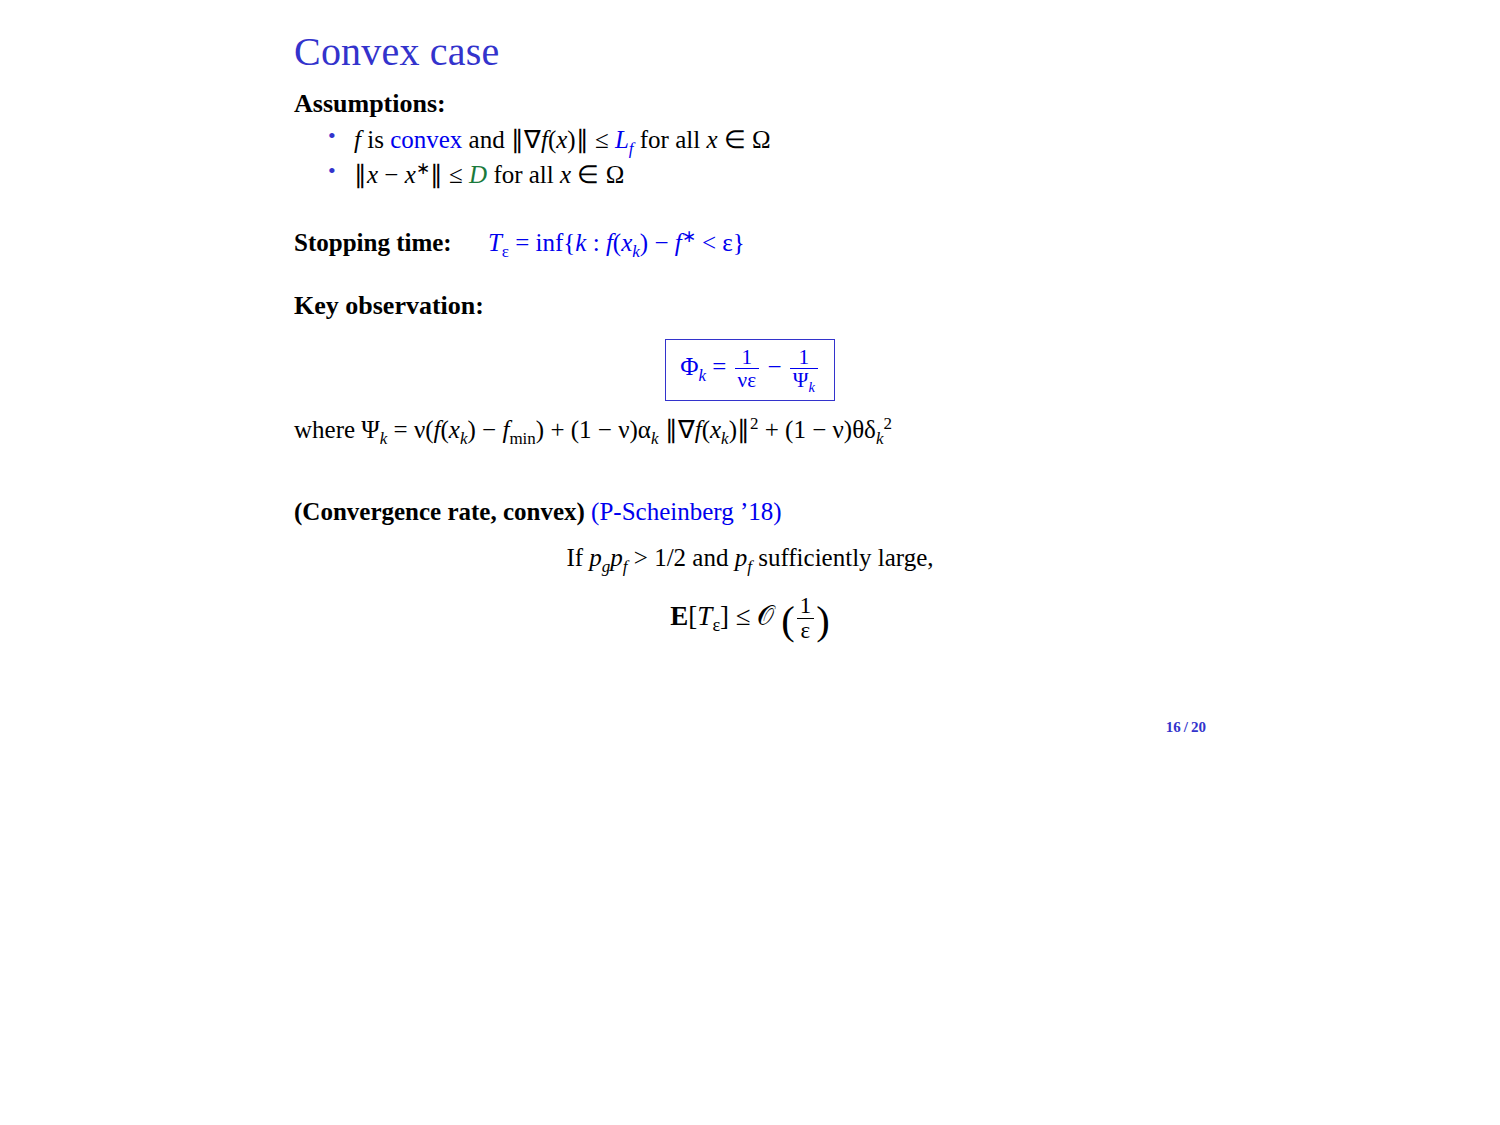Convex case
Assumptions:
f is convex and ∥∇f(x)∥ ≤ Lf for all x ∈ Ω
∥x − x∗∥ ≤ D for all x ∈ Ω
Stopping time: Tε = inf{k : f(xk) − f∗ < ε}
Key observation:
Φk = 1 νε − 1 Ψk
where Ψk = ν(f(xk) − fmin) + (1 − ν)αk ∥∇f(xk)∥2 + (1 − ν)θδk2
(Convergence rate, convex) (P-Scheinberg ’18)
If pgpf > 1/2 and pf sufficiently large,
E[Tε] ≤ 𝒪 (1 ε)
16 / 20